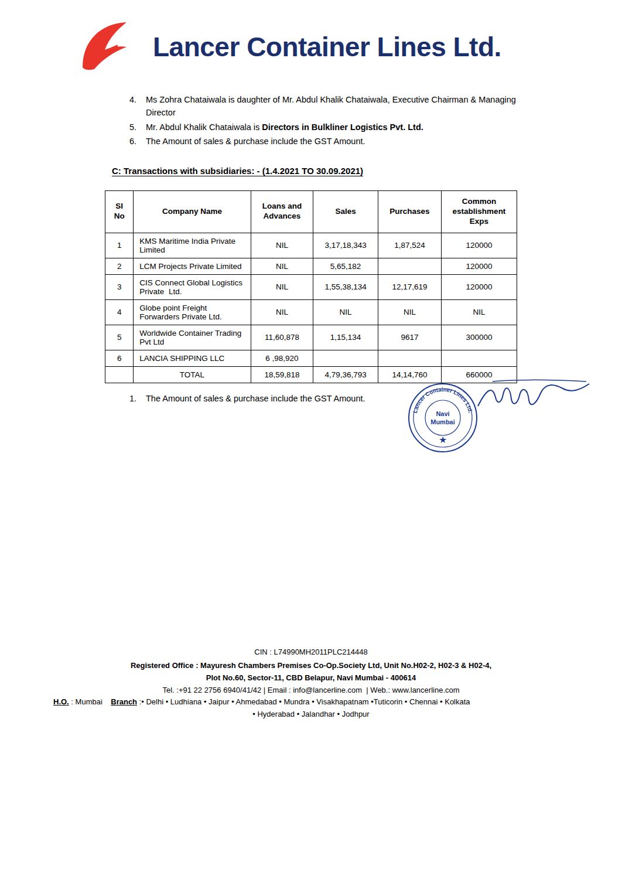Lancer Container Lines Ltd.
Ms Zohra Chataiwala is daughter of Mr. Abdul Khalik Chataiwala, Executive Chairman & Managing Director
Mr. Abdul Khalik Chataiwala is Directors in Bulkliner Logistics Pvt. Ltd.
The Amount of sales & purchase include the GST Amount.
C: Transactions with subsidiaries: - (1.4.2021 TO 30.09.2021)
| SI No | Company Name | Loans and Advances | Sales | Purchases | Common establishment Exps |
| --- | --- | --- | --- | --- | --- |
| 1 | KMS Maritime India Private Limited | NIL | 3,17,18,343 | 1,87,524 | 120000 |
| 2 | LCM Projects Private Limited | NIL | 5,65,182 | | 120000 |
| 3 | CIS Connect Global Logistics Private Ltd. | NIL | 1,55,38,134 | 12,17,619 | 120000 |
| 4 | Globe point Freight Forwarders Private Ltd. | NIL | NIL | NIL | NIL |
| 5 | Worldwide Container Trading Pvt Ltd | 11,60,878 | 1,15,134 | 9617 | 300000 |
| 6 | LANCIA SHIPPING LLC | 6 ,98,920 | | | |
| | TOTAL | 18,59,818 | 4,79,36,793 | 14,14,760 | 660000 |
1. The Amount of sales & purchase include the GST Amount.
Lancer Container Lines Ltd. Navi Mumbai ★
CIN : L74990MH2011PLC214448
Registered Office : Mayuresh Chambers Premises Co-Op.Society Ltd, Unit No.H02-2, H02-3 & H02-4,
Plot No.60, Sector-11, CBD Belapur, Navi Mumbai - 400614
Tel. :+91 22 2756 6940/41/42 | Email : info@lancerline.com | Web.: www.lancerline.com
H.O. : Mumbai Branch :• Delhi • Ludhiana • Jaipur • Ahmedabad • Mundra • Visakhapatnam •Tuticorin • Chennai • Kolkata
• Hyderabad • Jalandhar • Jodhpur